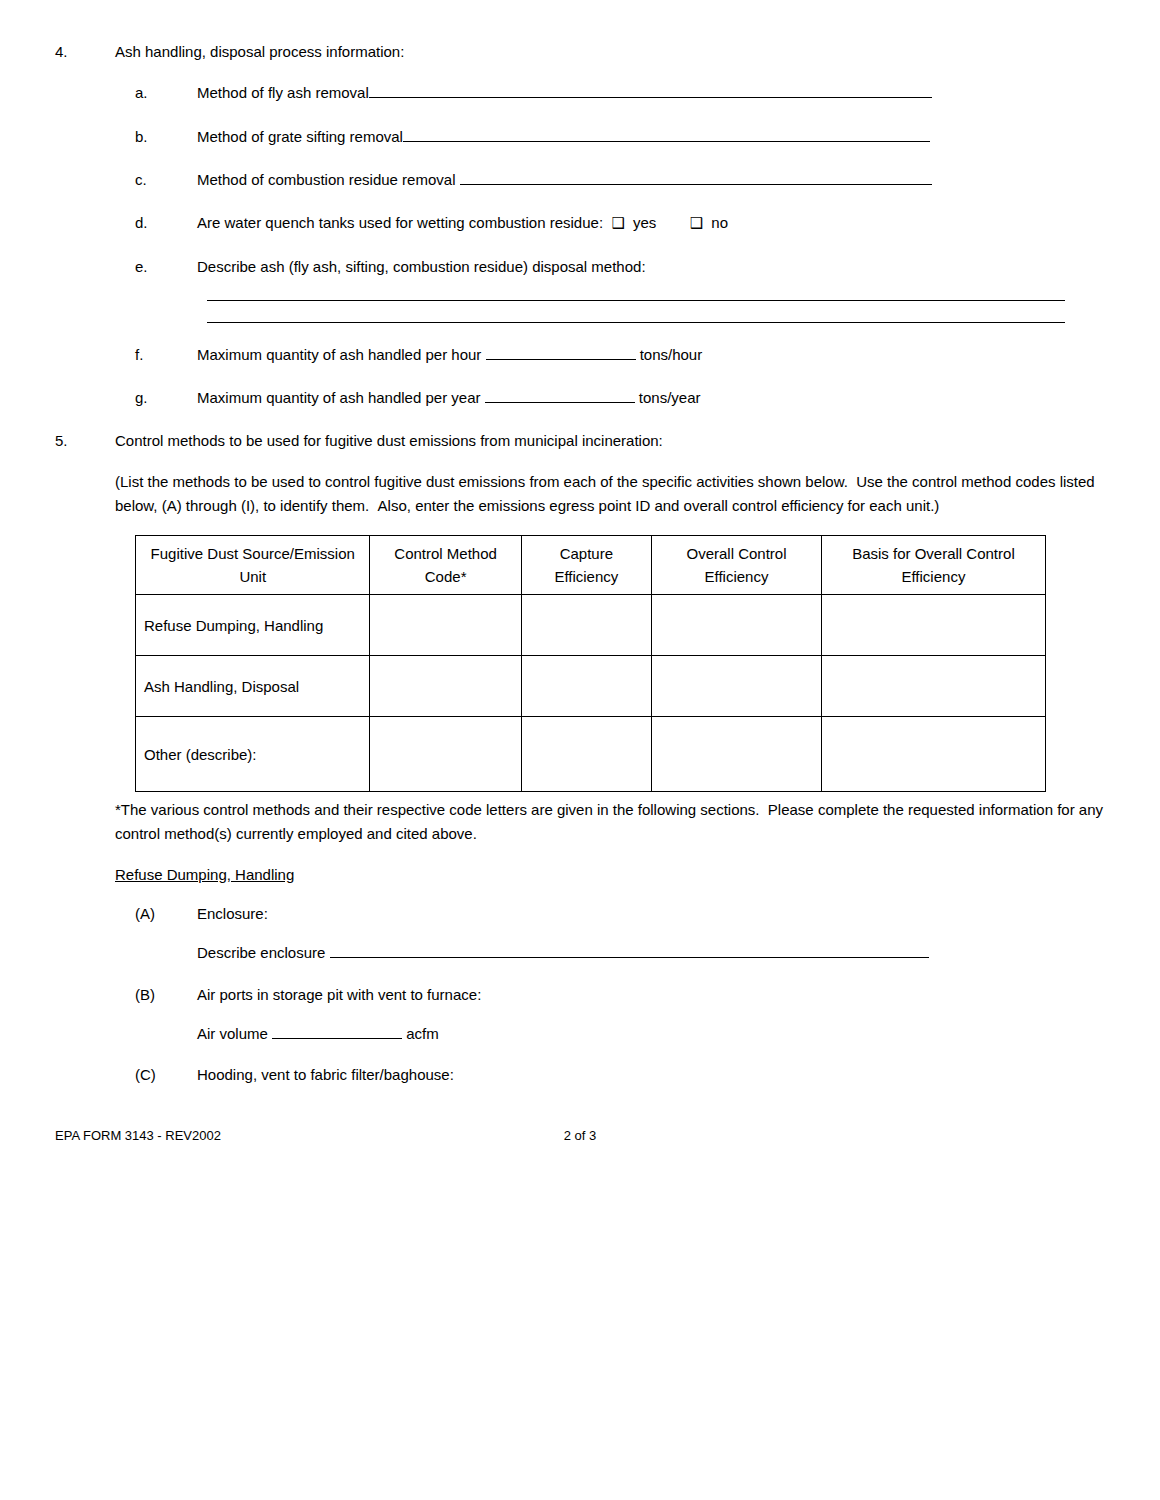4.
Ash handling, disposal process information:
a.
Method of fly ash removal
b.
Method of grate sifting removal
c.
Method of combustion residue removal
d.
Are water quench tanks used for wetting combustion residue: ❑ yes ❑ no
e.
Describe ash (fly ash, sifting, combustion residue) disposal method:
f.
Maximum quantity of ash handled per hour tons/hour
g.
Maximum quantity of ash handled per year tons/year
5.
Control methods to be used for fugitive dust emissions from municipal incineration:
(List the methods to be used to control fugitive dust emissions from each of the specific activities shown below. Use the control method codes listed below, (A) through (I), to identify them. Also, enter the emissions egress point ID and overall control efficiency for each unit.)
| Fugitive Dust Source/Emission Unit | Control Method Code* | Capture Efficiency | Overall Control Efficiency | Basis for Overall Control Efficiency |
| --- | --- | --- | --- | --- |
| Refuse Dumping, Handling | | | | |
| Ash Handling, Disposal | | | | |
| Other (describe): | | | | |
*The various control methods and their respective code letters are given in the following sections. Please complete the requested information for any control method(s) currently employed and cited above.
Refuse Dumping, Handling
(A)
Enclosure:
Describe enclosure
(B)
Air ports in storage pit with vent to furnace:
Air volume acfm
(C)
Hooding, vent to fabric filter/baghouse:
EPA FORM 3143 - REV2002
2 of 3